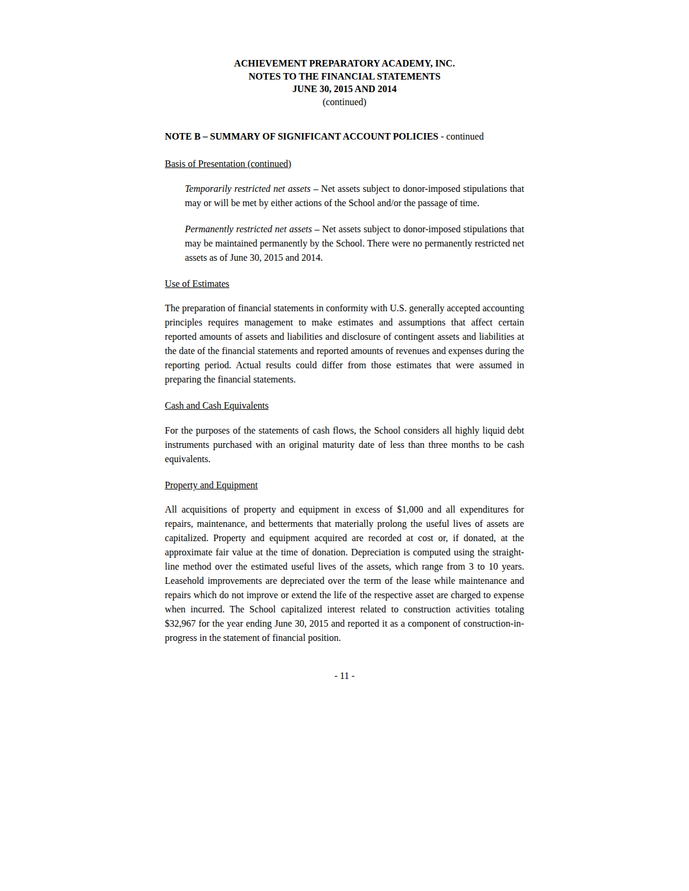ACHIEVEMENT PREPARATORY ACADEMY, INC.
NOTES TO THE FINANCIAL STATEMENTS
JUNE 30, 2015 AND 2014
(continued)
NOTE B – SUMMARY OF SIGNIFICANT ACCOUNT POLICIES - continued
Basis of Presentation (continued)
Temporarily restricted net assets – Net assets subject to donor-imposed stipulations that may or will be met by either actions of the School and/or the passage of time.
Permanently restricted net assets – Net assets subject to donor-imposed stipulations that may be maintained permanently by the School. There were no permanently restricted net assets as of June 30, 2015 and 2014.
Use of Estimates
The preparation of financial statements in conformity with U.S. generally accepted accounting principles requires management to make estimates and assumptions that affect certain reported amounts of assets and liabilities and disclosure of contingent assets and liabilities at the date of the financial statements and reported amounts of revenues and expenses during the reporting period. Actual results could differ from those estimates that were assumed in preparing the financial statements.
Cash and Cash Equivalents
For the purposes of the statements of cash flows, the School considers all highly liquid debt instruments purchased with an original maturity date of less than three months to be cash equivalents.
Property and Equipment
All acquisitions of property and equipment in excess of $1,000 and all expenditures for repairs, maintenance, and betterments that materially prolong the useful lives of assets are capitalized. Property and equipment acquired are recorded at cost or, if donated, at the approximate fair value at the time of donation. Depreciation is computed using the straight-line method over the estimated useful lives of the assets, which range from 3 to 10 years. Leasehold improvements are depreciated over the term of the lease while maintenance and repairs which do not improve or extend the life of the respective asset are charged to expense when incurred. The School capitalized interest related to construction activities totaling $32,967 for the year ending June 30, 2015 and reported it as a component of construction-in-progress in the statement of financial position.
- 11 -